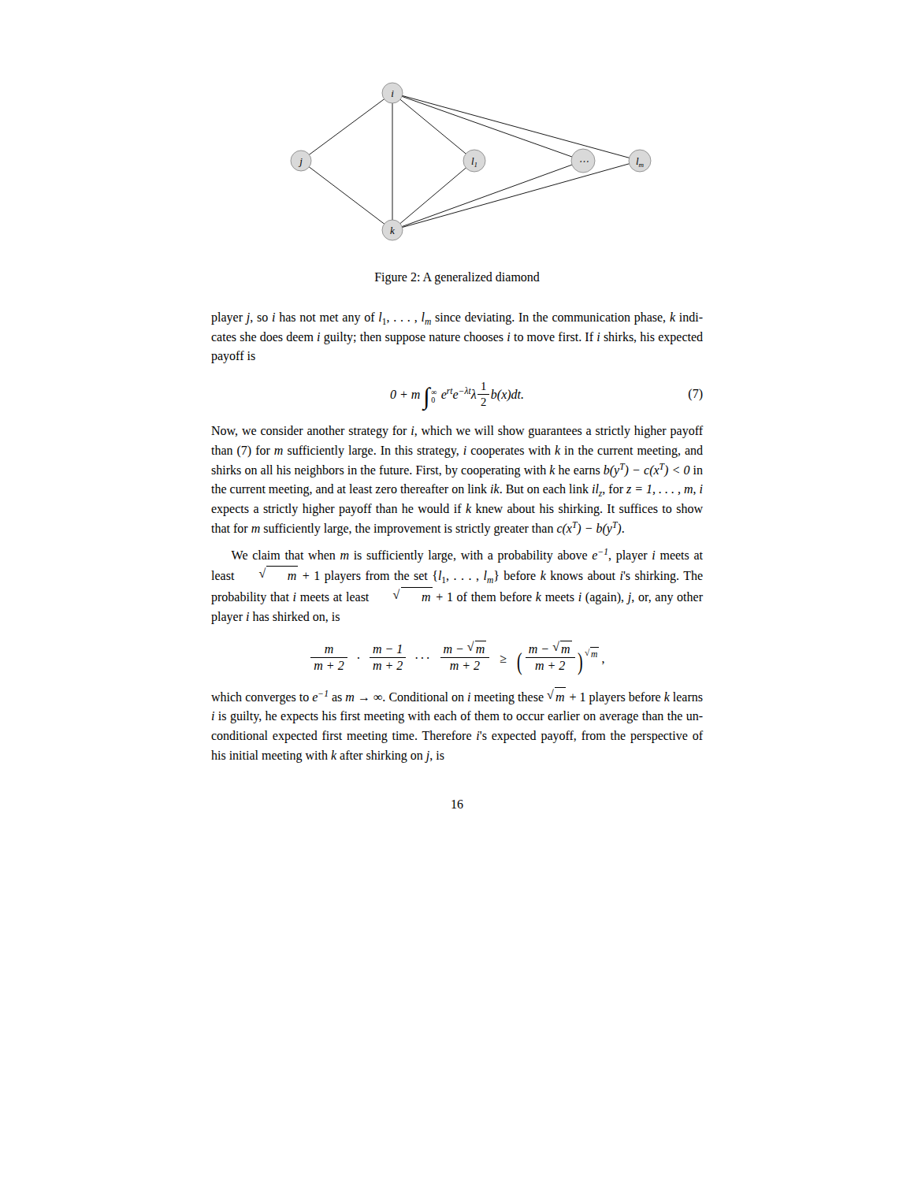i j l1 ⋯ lm k
Figure 2: A generalized diamond
player j, so i has not met any of l1, . . . , lm since deviating. In the communication phase, k indicates she does deem i guilty; then suppose nature chooses i to move first. If i shirks, his expected payoff is
0 + m ∫∞0 erte−λtλ 12 b(x)dt. (7)
Now, we consider another strategy for i, which we will show guarantees a strictly higher payoff than (7) for m sufficiently large. In this strategy, i cooperates with k in the current meeting, and shirks on all his neighbors in the future. First, by cooperating with k he earns b(yT) − c(xT) < 0 in the current meeting, and at least zero thereafter on link ik. But on each link ilz, for z = 1, . . . , m, i expects a strictly higher payoff than he would if k knew about his shirking. It suffices to show that for m sufficiently large, the improvement is strictly greater than c(xT) − b(yT).
We claim that when m is sufficiently large, with a probability above e−1, player i meets at least m + 1 players from the set {l1, . . . , lm} before k knows about i's shirking. The probability that i meets at least m + 1 of them before k meets i (again), j, or, any other player i has shirked on, is
mm + 2 · m − 1 m + 2 ··· m − m m + 2 ≥ (m − m m + 2) m ,
which converges to e−1 as m → ∞. Conditional on i meeting these m + 1 players before k learns i is guilty, he expects his first meeting with each of them to occur earlier on average than the unconditional expected first meeting time. Therefore i's expected payoff, from the perspective of his initial meeting with k after shirking on j, is
16